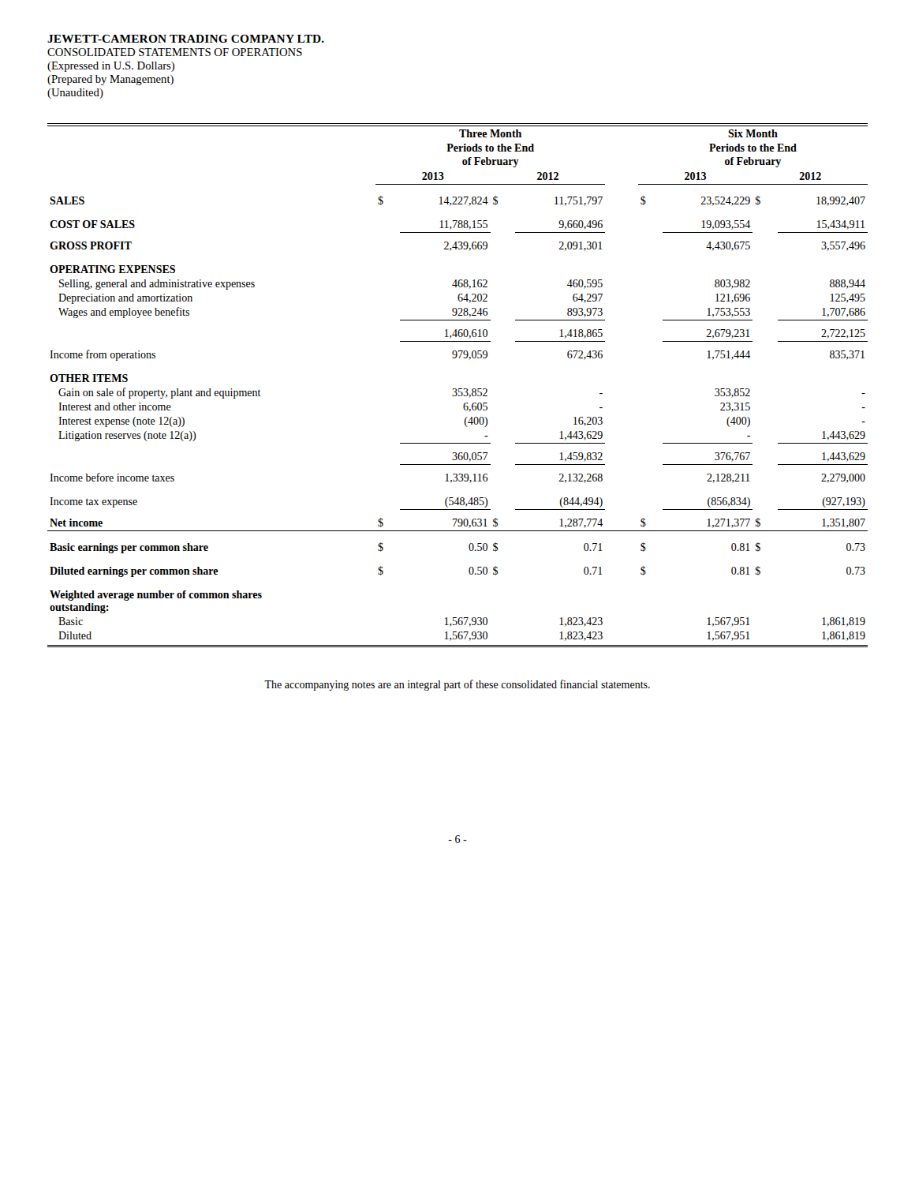JEWETT-CAMERON TRADING COMPANY LTD.
CONSOLIDATED STATEMENTS OF OPERATIONS
(Expressed in U.S. Dollars)
(Prepared by Management)
(Unaudited)
| | Three Month Periods to the End of February | | Six Month Periods to the End of February |
| | 2013 | 2012 | | 2013 | 2012 |
| SALES | $ | 14,227,824 | $ | 11,751,797 | | $ | 23,524,229 | $ | 18,992,407 |
| COST OF SALES | | 11,788,155 | | 9,660,496 | | | 19,093,554 | | 15,434,911 |
| GROSS PROFIT | | 2,439,669 | | 2,091,301 | | | 4,430,675 | | 3,557,496 |
| OPERATING EXPENSES | |
| Selling, general and administrative expenses | | 468,162 | | 460,595 | | | 803,982 | | 888,944 |
| Depreciation and amortization | | 64,202 | | 64,297 | | | 121,696 | | 125,495 |
| Wages and employee benefits | | 928,246 | | 893,973 | | | 1,753,553 | | 1,707,686 |
| | | 1,460,610 | | 1,418,865 | | | 2,679,231 | | 2,722,125 |
| Income from operations | | 979,059 | | 672,436 | | | 1,751,444 | | 835,371 |
| OTHER ITEMS | |
| Gain on sale of property, plant and equipment | | 353,852 | | - | | | 353,852 | | - |
| Interest and other income | | 6,605 | | - | | | 23,315 | | - |
| Interest expense (note 12(a)) | | (400) | | 16,203 | | | (400) | | - |
| Litigation reserves (note 12(a)) | | - | | 1,443,629 | | | - | | 1,443,629 |
| | | 360,057 | | 1,459,832 | | | 376,767 | | 1,443,629 |
| Income before income taxes | | 1,339,116 | | 2,132,268 | | | 2,128,211 | | 2,279,000 |
| Income tax expense | | (548,485) | | (844,494) | | | (856,834) | | (927,193) |
| Net income | $ | 790,631 | $ | 1,287,774 | | $ | 1,271,377 | $ | 1,351,807 |
| Basic earnings per common share | $ | 0.50 | $ | 0.71 | | $ | 0.81 | $ | 0.73 |
| Diluted earnings per common share | $ | 0.50 | $ | 0.71 | | $ | 0.81 | $ | 0.73 |
| Weighted average number of common shares outstanding: | |
| Basic | | 1,567,930 | | 1,823,423 | | | 1,567,951 | | 1,861,819 |
| Diluted | | 1,567,930 | | 1,823,423 | | | 1,567,951 | | 1,861,819 |
The accompanying notes are an integral part of these consolidated financial statements.
- 6 -